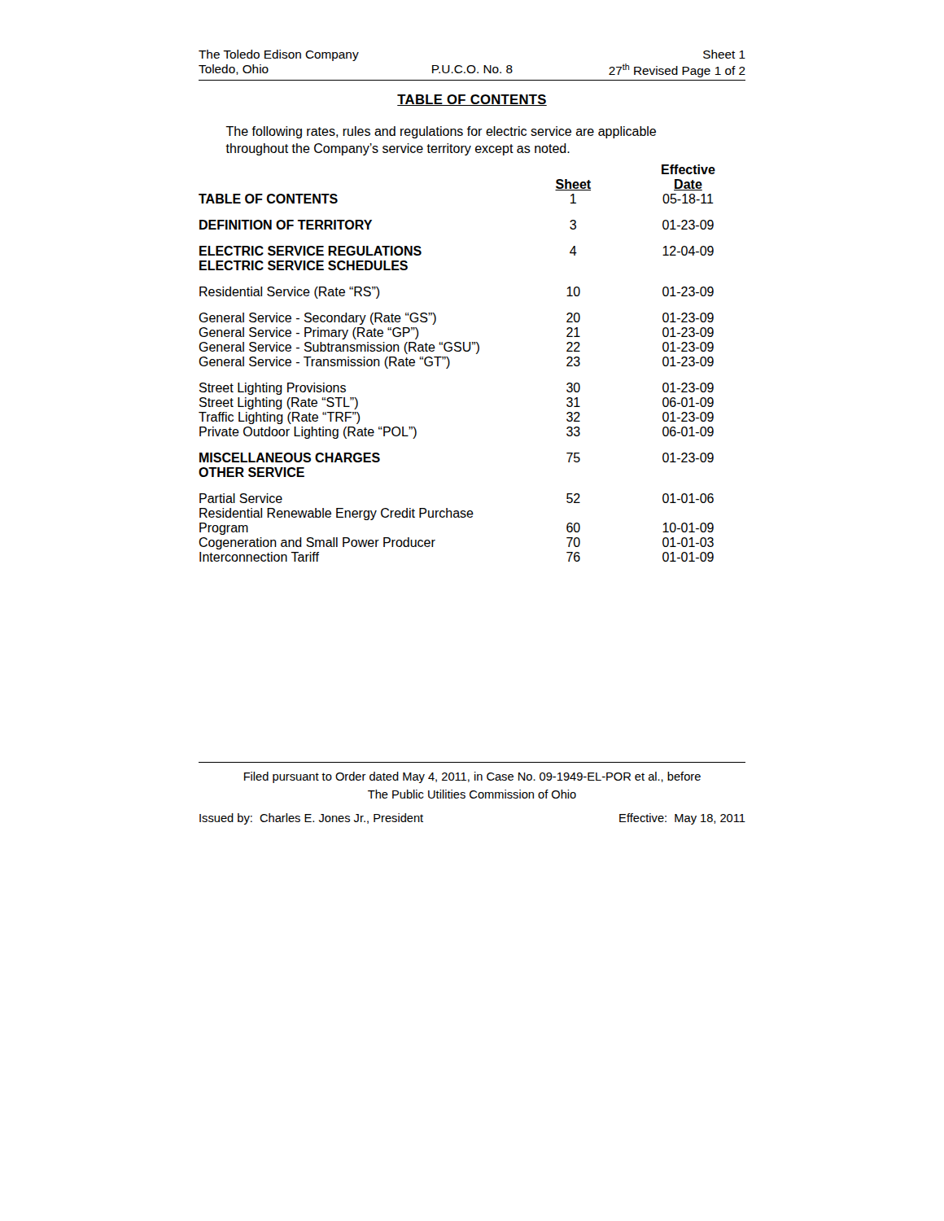| The Toledo Edison Company | Sheet 1 |
| Toledo, Ohio | |
| | P.U.C.O. No. 8 | 27 th Revised Page 1 of 2 |
TABLE OF CONTENTS
The following rates, rules and regulations for electric service are applicable throughout the Company’s service territory except as noted.
| | | Effective |
| | Sheet | Date |
| TABLE OF CONTENTS | 1 | 05-18-11 |
| DEFINITION OF TERRITORY | 3 | 01-23-09 |
| ELECTRIC SERVICE REGULATIONS | 4 | 12-04-09 |
| ELECTRIC SERVICE SCHEDULES | | |
| Residential Service (Rate “RS”) | 10 | 01-23-09 |
| General Service - Secondary (Rate “GS”) | 20 | 01-23-09 |
| General Service - Primary (Rate “GP”) | 21 | 01-23-09 |
| General Service - Subtransmission (Rate “GSU”) | 22 | 01-23-09 |
| General Service - Transmission (Rate “GT”) | 23 | 01-23-09 |
| Street Lighting Provisions | 30 | 01-23-09 |
| Street Lighting (Rate “STL”) | 31 | 06-01-09 |
| Traffic Lighting (Rate “TRF”) | 32 | 01-23-09 |
| Private Outdoor Lighting (Rate “POL”) | 33 | 06-01-09 |
| MISCELLANEOUS CHARGES | 75 | 01-23-09 |
| OTHER SERVICE | | |
| Partial Service | 52 | 01-01-06 |
| Residential Renewable Energy Credit Purchase Program | 60 | 10-01-09 |
| Cogeneration and Small Power Producer | 70 | 01-01-03 |
| Interconnection Tariff | 76 | 01-01-09 |
Filed pursuant to Order dated May 4, 2011, in Case No. 09-1949-EL-POR et al., before
The Public Utilities Commission of Ohio
| Issued by: Charles E. Jones Jr., President | Effective: May 18, 2011 |